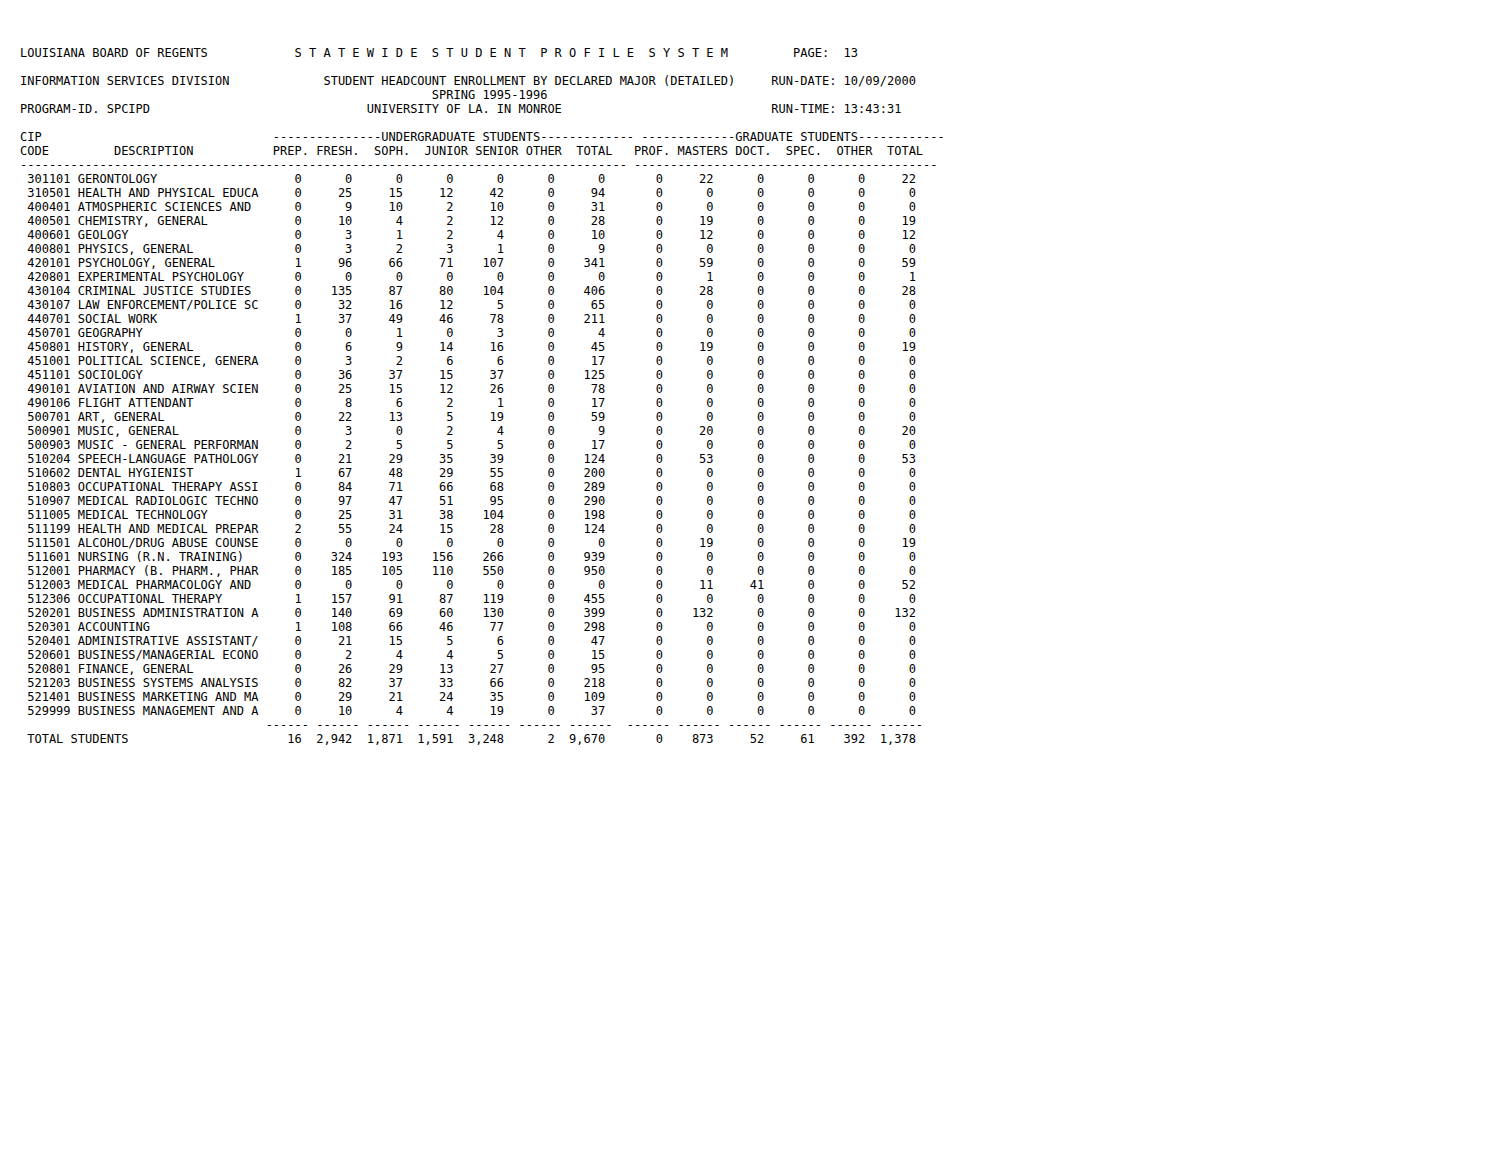LOUISIANA BOARD OF REGENTS            S T A T E W I D E  S T U D E N T  P R O F I L E  S Y S T E M         PAGE:  13

INFORMATION SERVICES DIVISION             STUDENT HEADCOUNT ENROLLMENT BY DECLARED MAJOR (DETAILED)     RUN-DATE: 10/09/2000
                                                         SPRING 1995-1996
PROGRAM-ID. SPCIPD                              UNIVERSITY OF LA. IN MONROE                             RUN-TIME: 13:43:31

CIP                                ---------------UNDERGRADUATE STUDENTS------------- -------------GRADUATE STUDENTS------------
CODE         DESCRIPTION           PREP. FRESH.  SOPH.  JUNIOR SENIOR OTHER  TOTAL   PROF. MASTERS DOCT.  SPEC.  OTHER  TOTAL
------------------------------------------------------------------------------------ ------------------------------------------
 301101 GERONTOLOGY                   0      0      0      0      0      0      0       0     22      0      0      0     22
 310501 HEALTH AND PHYSICAL EDUCA     0     25     15     12     42      0     94       0      0      0      0      0      0
 400401 ATMOSPHERIC SCIENCES AND      0      9     10      2     10      0     31       0      0      0      0      0      0
 400501 CHEMISTRY, GENERAL            0     10      4      2     12      0     28       0     19      0      0      0     19
 400601 GEOLOGY                       0      3      1      2      4      0     10       0     12      0      0      0     12
 400801 PHYSICS, GENERAL              0      3      2      3      1      0      9       0      0      0      0      0      0
 420101 PSYCHOLOGY, GENERAL           1     96     66     71    107      0    341       0     59      0      0      0     59
 420801 EXPERIMENTAL PSYCHOLOGY       0      0      0      0      0      0      0       0      1      0      0      0      1
 430104 CRIMINAL JUSTICE STUDIES      0    135     87     80    104      0    406       0     28      0      0      0     28
 430107 LAW ENFORCEMENT/POLICE SC     0     32     16     12      5      0     65       0      0      0      0      0      0
 440701 SOCIAL WORK                   1     37     49     46     78      0    211       0      0      0      0      0      0
 450701 GEOGRAPHY                     0      0      1      0      3      0      4       0      0      0      0      0      0
 450801 HISTORY, GENERAL              0      6      9     14     16      0     45       0     19      0      0      0     19
 451001 POLITICAL SCIENCE, GENERA     0      3      2      6      6      0     17       0      0      0      0      0      0
 451101 SOCIOLOGY                     0     36     37     15     37      0    125       0      0      0      0      0      0
 490101 AVIATION AND AIRWAY SCIEN     0     25     15     12     26      0     78       0      0      0      0      0      0
 490106 FLIGHT ATTENDANT              0      8      6      2      1      0     17       0      0      0      0      0      0
 500701 ART, GENERAL                  0     22     13      5     19      0     59       0      0      0      0      0      0
 500901 MUSIC, GENERAL                0      3      0      2      4      0      9       0     20      0      0      0     20
 500903 MUSIC - GENERAL PERFORMAN     0      2      5      5      5      0     17       0      0      0      0      0      0
 510204 SPEECH-LANGUAGE PATHOLOGY     0     21     29     35     39      0    124       0     53      0      0      0     53
 510602 DENTAL HYGIENIST              1     67     48     29     55      0    200       0      0      0      0      0      0
 510803 OCCUPATIONAL THERAPY ASSI     0     84     71     66     68      0    289       0      0      0      0      0      0
 510907 MEDICAL RADIOLOGIC TECHNO     0     97     47     51     95      0    290       0      0      0      0      0      0
 511005 MEDICAL TECHNOLOGY            0     25     31     38    104      0    198       0      0      0      0      0      0
 511199 HEALTH AND MEDICAL PREPAR     2     55     24     15     28      0    124       0      0      0      0      0      0
 511501 ALCOHOL/DRUG ABUSE COUNSE     0      0      0      0      0      0      0       0     19      0      0      0     19
 511601 NURSING (R.N. TRAINING)       0    324    193    156    266      0    939       0      0      0      0      0      0
 512001 PHARMACY (B. PHARM., PHAR     0    185    105    110    550      0    950       0      0      0      0      0      0
 512003 MEDICAL PHARMACOLOGY AND      0      0      0      0      0      0      0       0     11     41      0      0     52
 512306 OCCUPATIONAL THERAPY          1    157     91     87    119      0    455       0      0      0      0      0      0
 520201 BUSINESS ADMINISTRATION A     0    140     69     60    130      0    399       0    132      0      0      0    132
 520301 ACCOUNTING                    1    108     66     46     77      0    298       0      0      0      0      0      0
 520401 ADMINISTRATIVE ASSISTANT/     0     21     15      5      6      0     47       0      0      0      0      0      0
 520601 BUSINESS/MANAGERIAL ECONO     0      2      4      4      5      0     15       0      0      0      0      0      0
 520801 FINANCE, GENERAL              0     26     29     13     27      0     95       0      0      0      0      0      0
 521203 BUSINESS SYSTEMS ANALYSIS     0     82     37     33     66      0    218       0      0      0      0      0      0
 521401 BUSINESS MARKETING AND MA     0     29     21     24     35      0    109       0      0      0      0      0      0
 529999 BUSINESS MANAGEMENT AND A     0     10      4      4     19      0     37       0      0      0      0      0      0
                                  ------ ------ ------ ------ ------ ------ ------  ------ ------ ------ ------ ------ ------
 TOTAL STUDENTS                      16  2,942  1,871  1,591  3,248      2  9,670       0    873     52     61    392  1,378